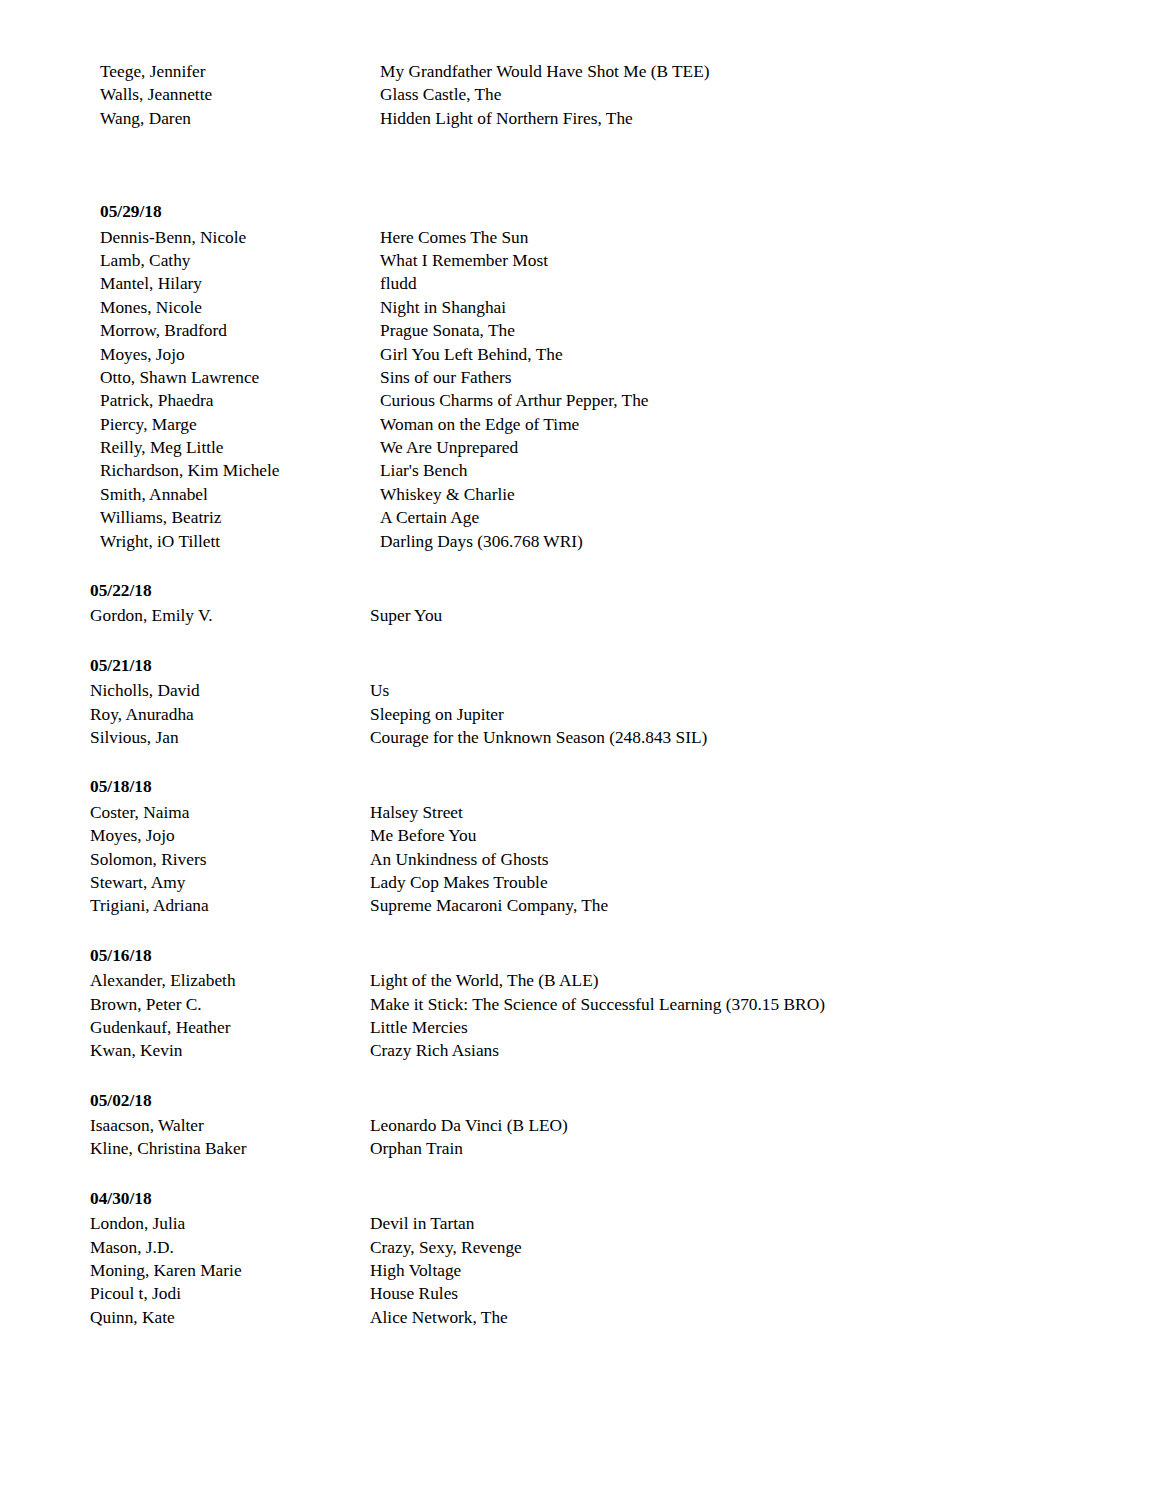Teege, Jennifer My Grandfather Would Have Shot Me (B TEE)
Walls, Jeannette Glass Castle, The
Wang, Daren Hidden Light of Northern Fires, The
05/29/18
Dennis-Benn, Nicole Here Comes The Sun
Lamb, Cathy What I Remember Most
Mantel, Hilary fludd
Mones, Nicole Night in Shanghai
Morrow, Bradford Prague Sonata, The
Moyes, Jojo Girl You Left Behind, The
Otto, Shawn Lawrence Sins of our Fathers
Patrick, Phaedra Curious Charms of Arthur Pepper, The
Piercy, Marge Woman on the Edge of Time
Reilly, Meg Little We Are Unprepared
Richardson, Kim Michele Liar's Bench
Smith, Annabel Whiskey & Charlie
Williams, Beatriz A Certain Age
Wright, iO Tillett Darling Days (306.768 WRI)
05/22/18
Gordon, Emily V. Super You
05/21/18
Nicholls, David Us
Roy, Anuradha Sleeping on Jupiter
Silvious, Jan Courage for the Unknown Season (248.843 SIL)
05/18/18
Coster, Naima Halsey Street
Moyes, Jojo Me Before You
Solomon, Rivers An Unkindness of Ghosts
Stewart, Amy Lady Cop Makes Trouble
Trigiani, Adriana Supreme Macaroni Company, The
05/16/18
Alexander, Elizabeth Light of the World, The (B ALE)
Brown, Peter C. Make it Stick: The Science of Successful Learning (370.15 BRO)
Gudenkauf, Heather Little Mercies
Kwan, Kevin Crazy Rich Asians
05/02/18
Isaacson, Walter Leonardo Da Vinci (B LEO)
Kline, Christina Baker Orphan Train
04/30/18
London, Julia Devil in Tartan
Mason, J.D. Crazy, Sexy, Revenge
Moning, Karen Marie High Voltage
Picoul t, Jodi House Rules
Quinn, Kate Alice Network, The